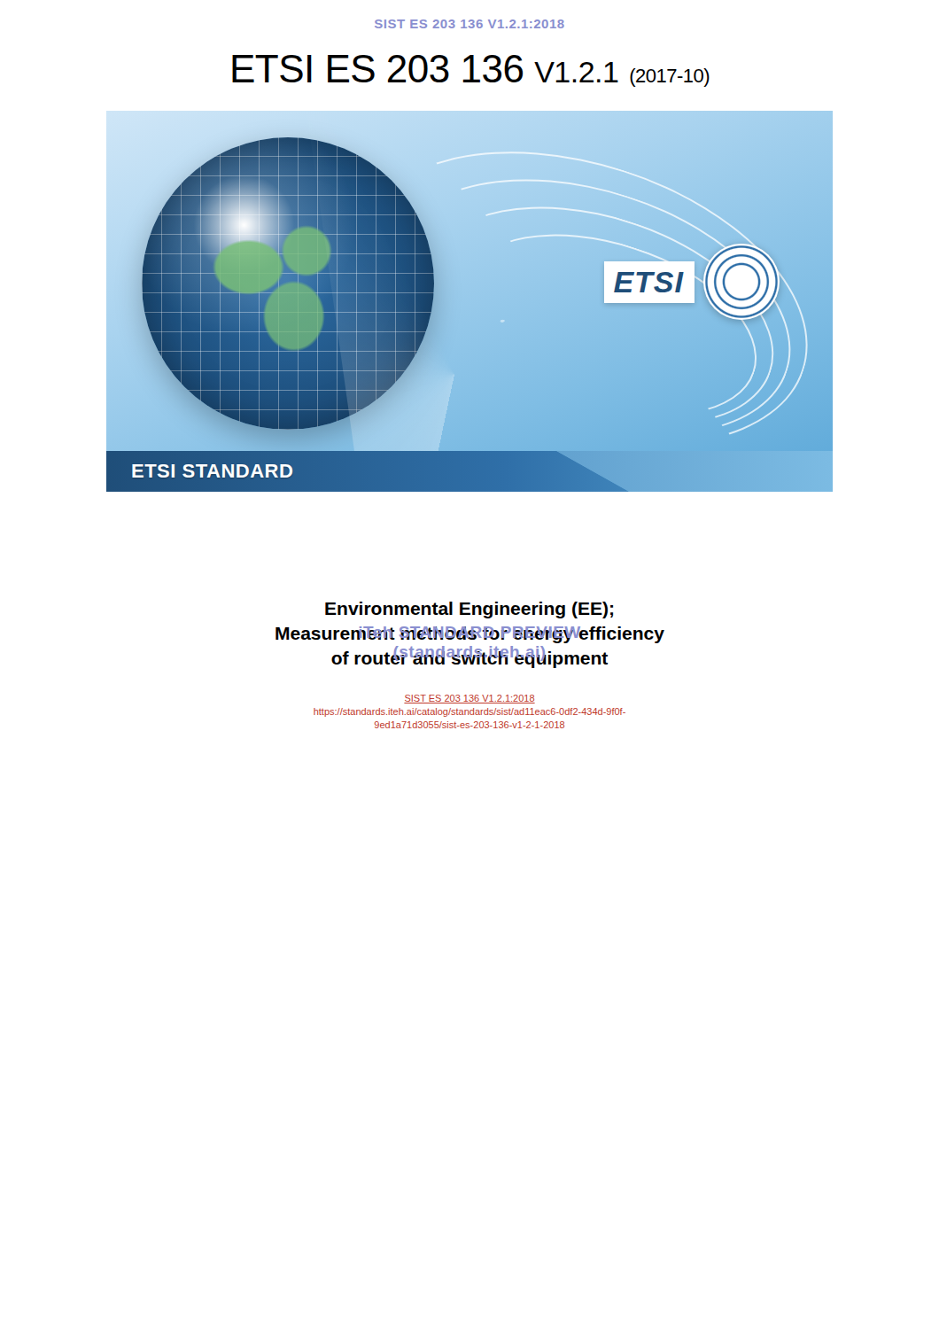SIST ES 203 136 V1.2.1:2018
ETSI ES 203 136 V1.2.1 (2017-10)
ETSI
ETSI STANDARD
Environmental Engineering (EE);
Measurement methods for energy efficiency
of router and switch equipment
iTeh STANDARD PREVIEW
(standards.iteh.ai)
SIST ES 203 136 V1.2.1:2018
https://standards.iteh.ai/catalog/standards/sist/ad11eac6-0df2-434d-9f0f-
9ed1a71d3055/sist-es-203-136-v1-2-1-2018